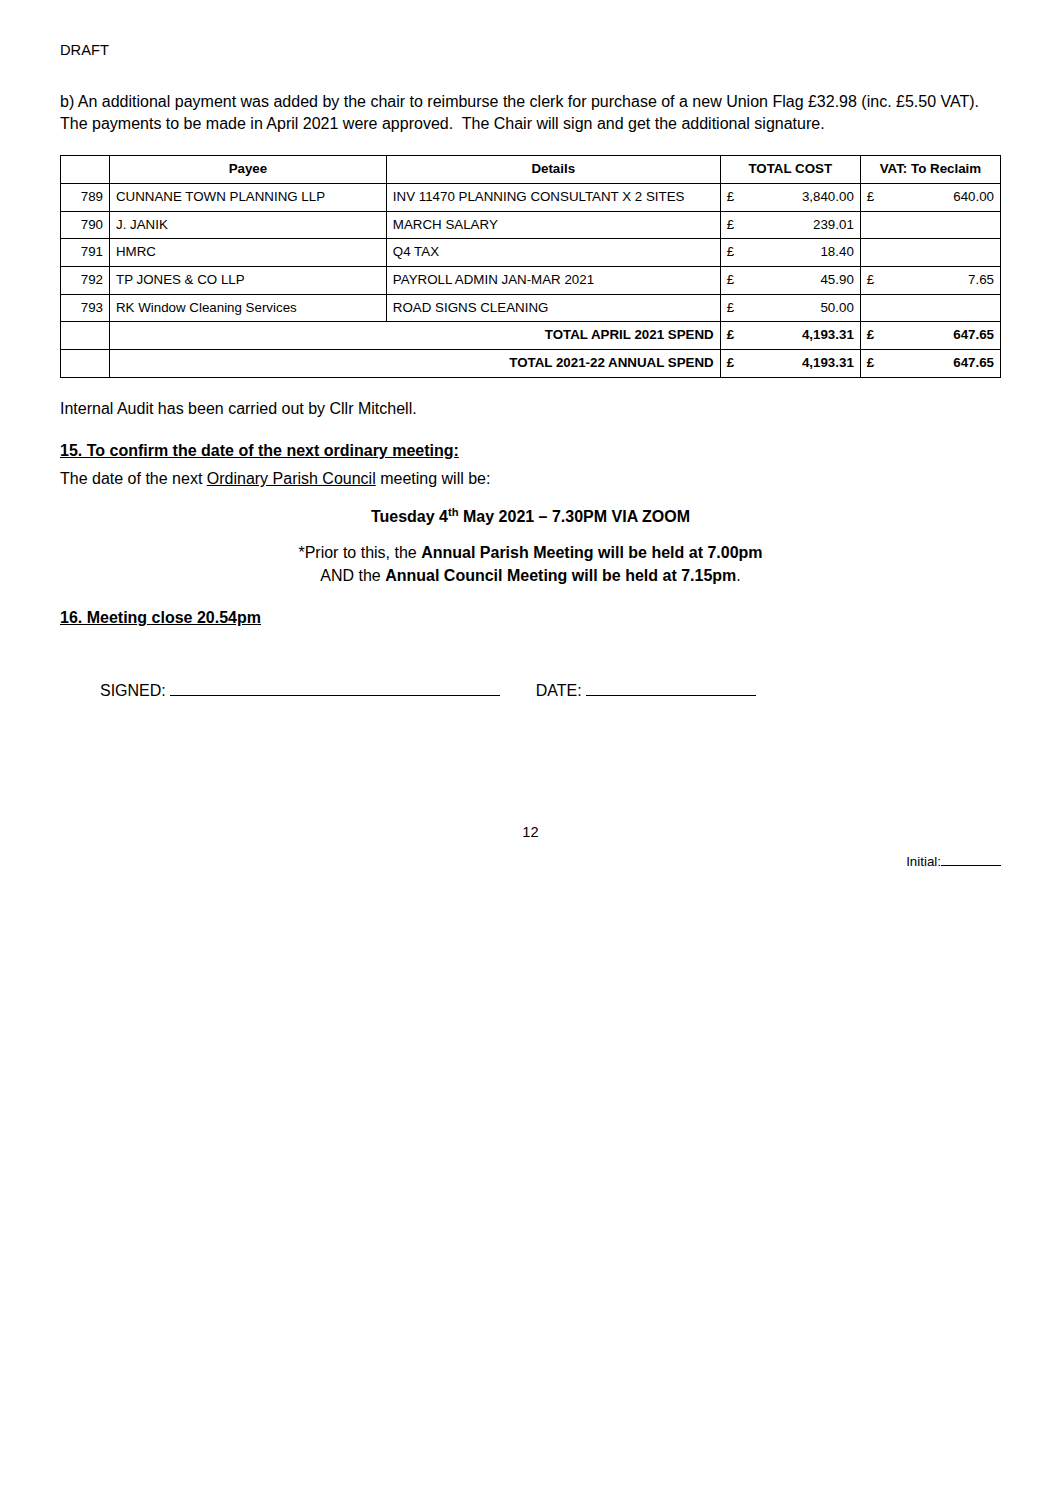DRAFT
b) An additional payment was added by the chair to reimburse the clerk for purchase of a new Union Flag £32.98 (inc. £5.50 VAT). The payments to be made in April 2021 were approved. The Chair will sign and get the additional signature.
| | Payee | Details | TOTAL COST | VAT: To Reclaim |
| --- | --- | --- | --- | --- |
| 789 | CUNNANE TOWN PLANNING LLP | INV 11470 PLANNING CONSULTANT X 2 SITES | £ 3,840.00 | £ 640.00 |
| 790 | J. JANIK | MARCH SALARY | £ 239.01 | |
| 791 | HMRC | Q4 TAX | £ 18.40 | |
| 792 | TP JONES & CO LLP | PAYROLL ADMIN JAN-MAR 2021 | £ 45.90 | £ 7.65 |
| 793 | RK Window Cleaning Services | ROAD SIGNS CLEANING | £ 50.00 | |
| | TOTAL APRIL 2021 SPEND | £ 4,193.31 | £ 647.65 |
| | TOTAL 2021-22 ANNUAL SPEND | £ 4,193.31 | £ 647.65 |
Internal Audit has been carried out by Cllr Mitchell.
15. To confirm the date of the next ordinary meeting:
The date of the next Ordinary Parish Council meeting will be:
Tuesday 4th May 2021 – 7.30PM VIA ZOOM
*Prior to this, the Annual Parish Meeting will be held at 7.00pm
AND the Annual Council Meeting will be held at 7.15pm.
16. Meeting close 20.54pm
SIGNED: DATE:
12
Initial: